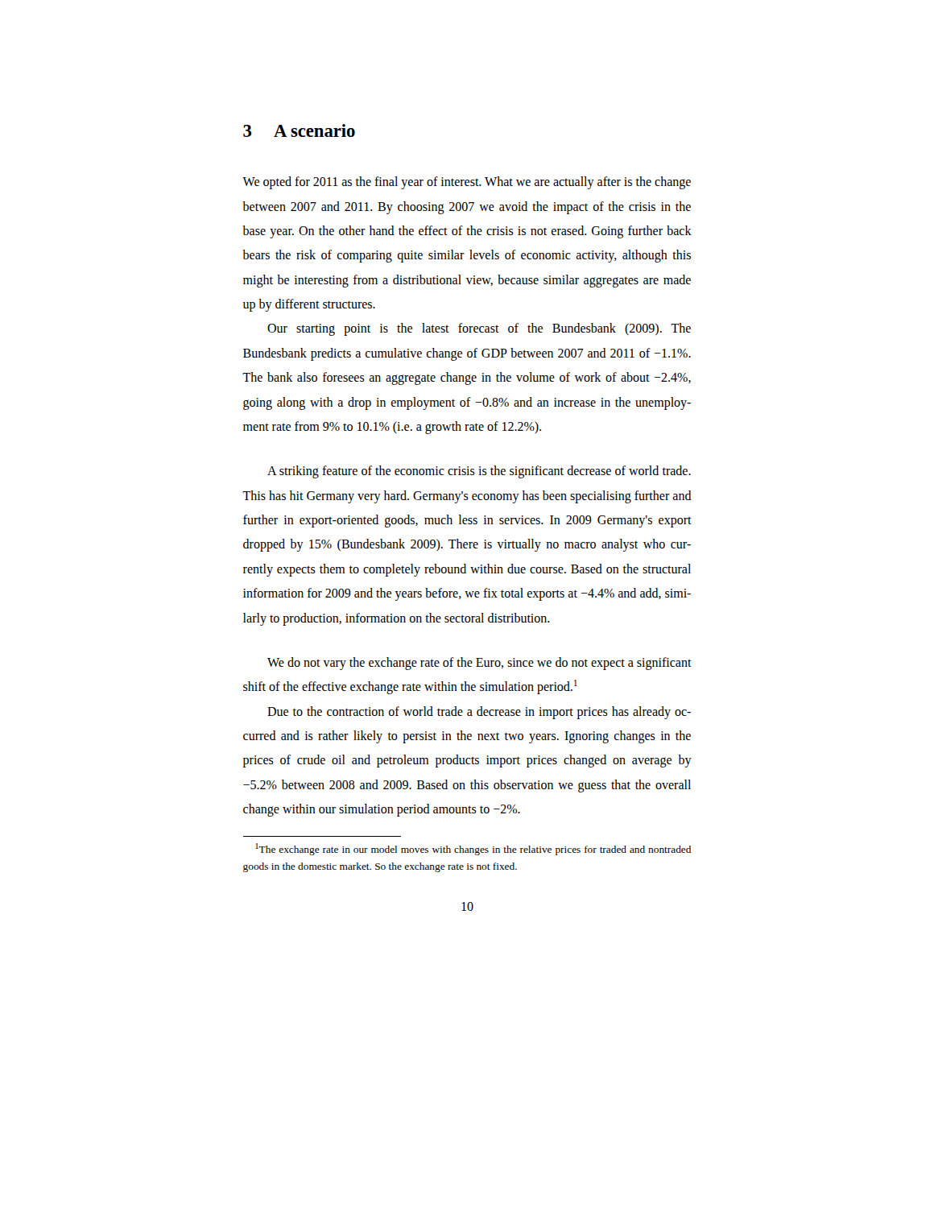3 A scenario
We opted for 2011 as the final year of interest. What we are actually after is the change between 2007 and 2011. By choosing 2007 we avoid the impact of the crisis in the base year. On the other hand the effect of the crisis is not erased. Going further back bears the risk of comparing quite similar levels of economic activity, although this might be interesting from a distributional view, because similar aggregates are made up by different structures.
Our starting point is the latest forecast of the Bundesbank (2009). The Bundesbank predicts a cumulative change of GDP between 2007 and 2011 of −1.1%. The bank also foresees an aggregate change in the volume of work of about −2.4%, going along with a drop in employment of −0.8% and an increase in the unemployment rate from 9% to 10.1% (i.e. a growth rate of 12.2%).
A striking feature of the economic crisis is the significant decrease of world trade. This has hit Germany very hard. Germany's economy has been specialising further and further in export-oriented goods, much less in services. In 2009 Germany's export dropped by 15% (Bundesbank 2009). There is virtually no macro analyst who currently expects them to completely rebound within due course. Based on the structural information for 2009 and the years before, we fix total exports at −4.4% and add, similarly to production, information on the sectoral distribution.
We do not vary the exchange rate of the Euro, since we do not expect a significant shift of the effective exchange rate within the simulation period.1
Due to the contraction of world trade a decrease in import prices has already occurred and is rather likely to persist in the next two years. Ignoring changes in the prices of crude oil and petroleum products import prices changed on average by −5.2% between 2008 and 2009. Based on this observation we guess that the overall change within our simulation period amounts to −2%.
1The exchange rate in our model moves with changes in the relative prices for traded and nontraded goods in the domestic market. So the exchange rate is not fixed.
10